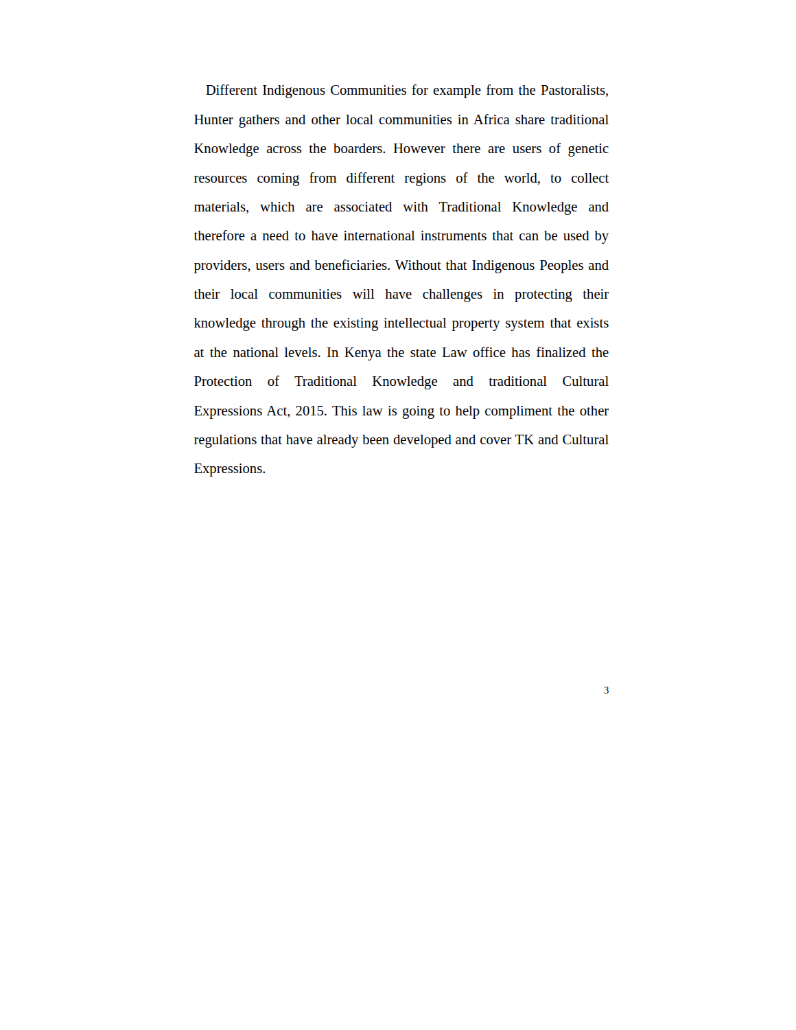Different Indigenous Communities for example from the Pastoralists, Hunter gathers and other local communities in Africa share traditional Knowledge across the boarders. However there are users of genetic resources coming from different regions of the world, to collect materials, which are associated with Traditional Knowledge and therefore a need to have international instruments that can be used by providers, users and beneficiaries. Without that Indigenous Peoples and their local communities will have challenges in protecting their knowledge through the existing intellectual property system that exists at the national levels. In Kenya the state Law office has finalized the Protection of Traditional Knowledge and traditional Cultural Expressions Act, 2015. This law is going to help compliment the other regulations that have already been developed and cover TK and Cultural Expressions.
3